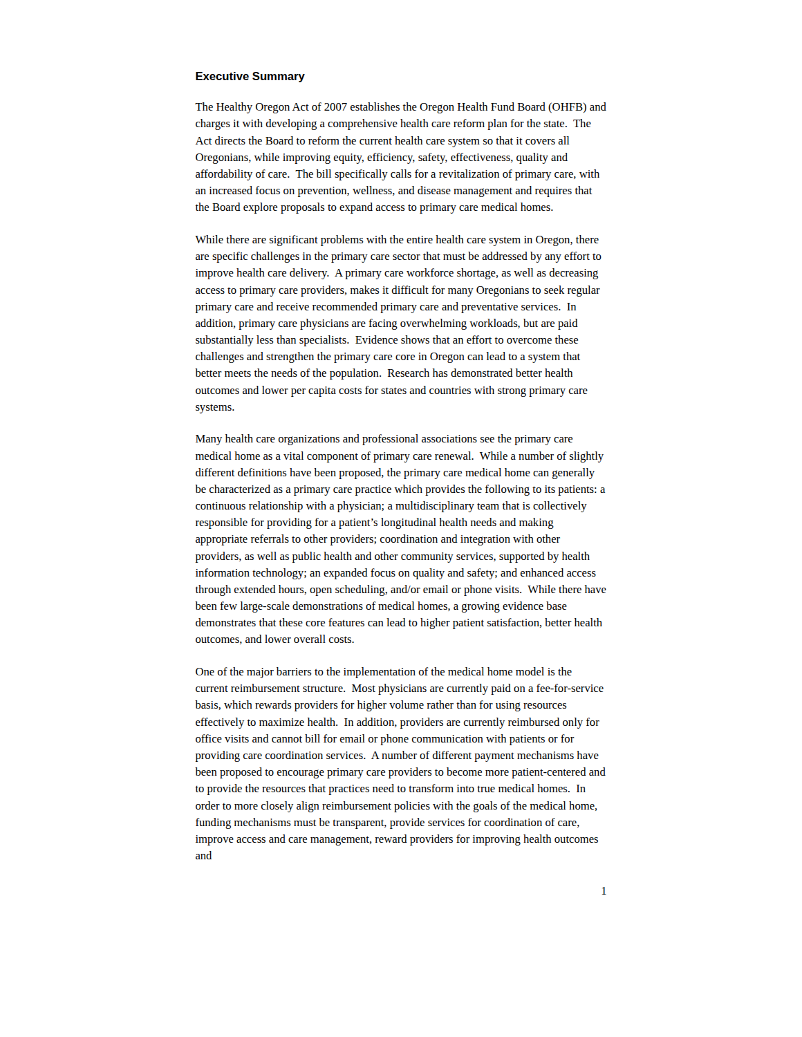Executive Summary
The Healthy Oregon Act of 2007 establishes the Oregon Health Fund Board (OHFB) and charges it with developing a comprehensive health care reform plan for the state. The Act directs the Board to reform the current health care system so that it covers all Oregonians, while improving equity, efficiency, safety, effectiveness, quality and affordability of care. The bill specifically calls for a revitalization of primary care, with an increased focus on prevention, wellness, and disease management and requires that the Board explore proposals to expand access to primary care medical homes.
While there are significant problems with the entire health care system in Oregon, there are specific challenges in the primary care sector that must be addressed by any effort to improve health care delivery. A primary care workforce shortage, as well as decreasing access to primary care providers, makes it difficult for many Oregonians to seek regular primary care and receive recommended primary care and preventative services. In addition, primary care physicians are facing overwhelming workloads, but are paid substantially less than specialists. Evidence shows that an effort to overcome these challenges and strengthen the primary care core in Oregon can lead to a system that better meets the needs of the population. Research has demonstrated better health outcomes and lower per capita costs for states and countries with strong primary care systems.
Many health care organizations and professional associations see the primary care medical home as a vital component of primary care renewal. While a number of slightly different definitions have been proposed, the primary care medical home can generally be characterized as a primary care practice which provides the following to its patients: a continuous relationship with a physician; a multidisciplinary team that is collectively responsible for providing for a patient’s longitudinal health needs and making appropriate referrals to other providers; coordination and integration with other providers, as well as public health and other community services, supported by health information technology; an expanded focus on quality and safety; and enhanced access through extended hours, open scheduling, and/or email or phone visits. While there have been few large-scale demonstrations of medical homes, a growing evidence base demonstrates that these core features can lead to higher patient satisfaction, better health outcomes, and lower overall costs.
One of the major barriers to the implementation of the medical home model is the current reimbursement structure. Most physicians are currently paid on a fee-for-service basis, which rewards providers for higher volume rather than for using resources effectively to maximize health. In addition, providers are currently reimbursed only for office visits and cannot bill for email or phone communication with patients or for providing care coordination services. A number of different payment mechanisms have been proposed to encourage primary care providers to become more patient-centered and to provide the resources that practices need to transform into true medical homes. In order to more closely align reimbursement policies with the goals of the medical home, funding mechanisms must be transparent, provide services for coordination of care, improve access and care management, reward providers for improving health outcomes and
1